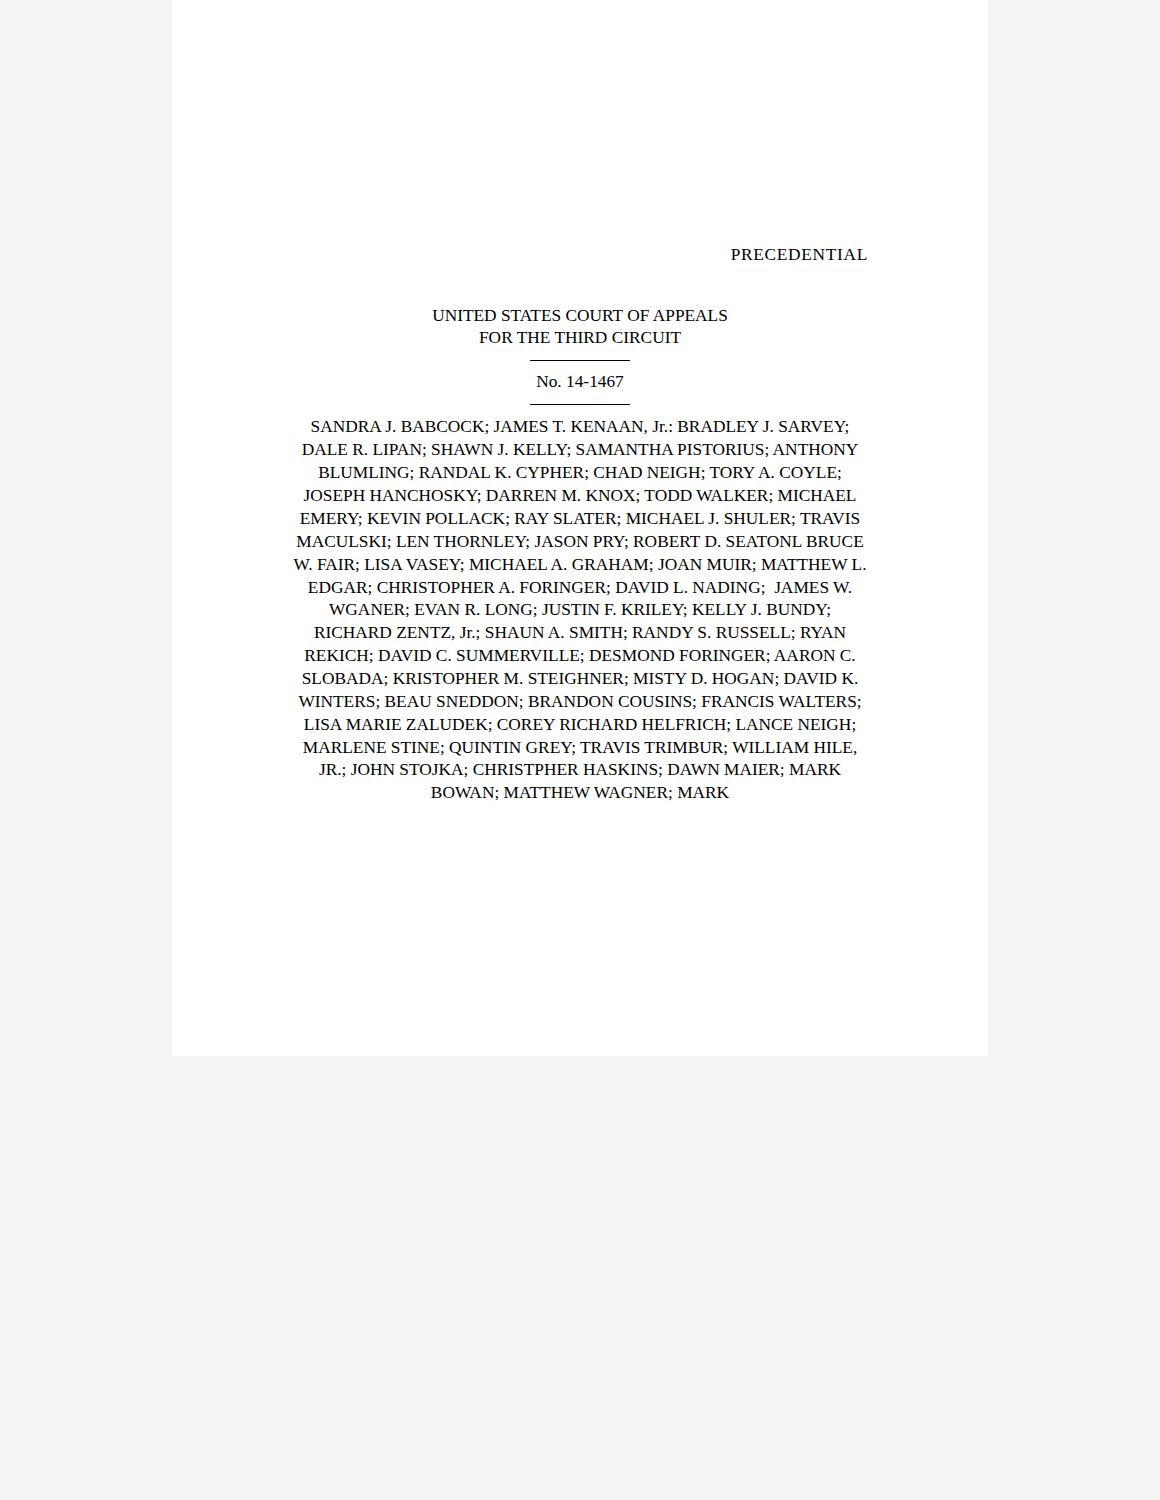PRECEDENTIAL
UNITED STATES COURT OF APPEALS
FOR THE THIRD CIRCUIT
No. 14-1467
SANDRA J. BABCOCK; JAMES T. KENAAN, Jr.: BRADLEY J. SARVEY; DALE R. LIPAN; SHAWN J. KELLY; SAMANTHA PISTORIUS; ANTHONY BLUMLING; RANDAL K. CYPHER; CHAD NEIGH; TORY A. COYLE; JOSEPH HANCHOSKY; DARREN M. KNOX; TODD WALKER; MICHAEL EMERY; KEVIN POLLACK; RAY SLATER; MICHAEL J. SHULER; TRAVIS MACULSKI; LEN THORNLEY; JASON PRY; ROBERT D. SEATONL BRUCE W. FAIR; LISA VASEY; MICHAEL A. GRAHAM; JOAN MUIR; MATTHEW L. EDGAR; CHRISTOPHER A. FORINGER; DAVID L. NADING; JAMES W. WGANER; EVAN R. LONG; JUSTIN F. KRILEY; KELLY J. BUNDY; RICHARD ZENTZ, Jr.; SHAUN A. SMITH; RANDY S. RUSSELL; RYAN REKICH; DAVID C. SUMMERVILLE; DESMOND FORINGER; AARON C. SLOBADA; KRISTOPHER M. STEIGHNER; MISTY D. HOGAN; DAVID K. WINTERS; BEAU SNEDDON; BRANDON COUSINS; FRANCIS WALTERS; LISA MARIE ZALUDEK; COREY RICHARD HELFRICH; LANCE NEIGH; MARLENE STINE; QUINTIN GREY; TRAVIS TRIMBUR; WILLIAM HILE, JR.; JOHN STOJKA; CHRISTPHER HASKINS; DAWN MAIER; MARK BOWAN; MATTHEW WAGNER; MARK